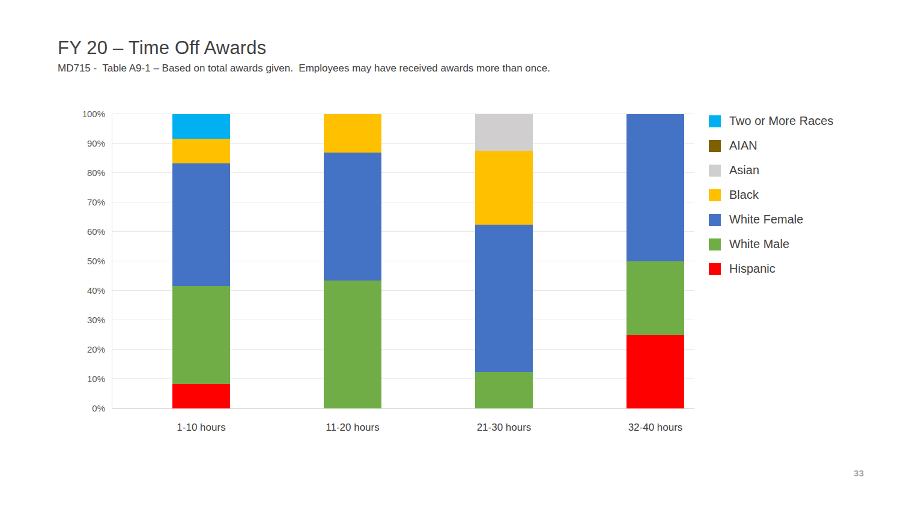FY 20 – Time Off Awards
MD715 - Table A9-1 – Based on total awards given. Employees may have received awards more than once.
0%
10%
20%
30%
40%
50%
60%
70%
80%
90%
100%
1-10 hours
11-20 hours
21-30 hours
32-40 hours
Two or More Races
AIAN
Asian
Black
White Female
White Male
Hispanic
33